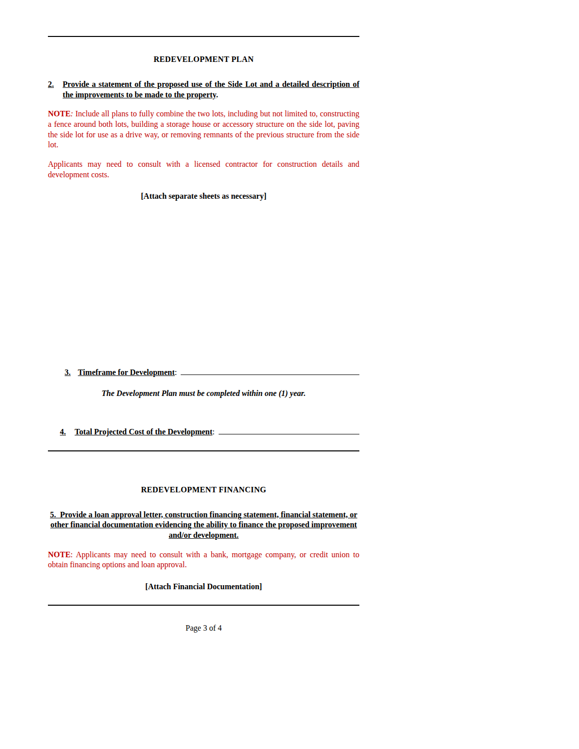REDEVELOPMENT PLAN
2. Provide a statement of the proposed use of the Side Lot and a detailed description of the improvements to be made to the property.
NOTE: Include all plans to fully combine the two lots, including but not limited to, constructing a fence around both lots, building a storage house or accessory structure on the side lot, paving the side lot for use as a drive way, or removing remnants of the previous structure from the side lot.
Applicants may need to consult with a licensed contractor for construction details and development costs.
[Attach separate sheets as necessary]
3. Timeframe for Development:
The Development Plan must be completed within one (1) year.
4. Total Projected Cost of the Development:
REDEVELOPMENT FINANCING
5. Provide a loan approval letter, construction financing statement, financial statement, or other financial documentation evidencing the ability to finance the proposed improvement and/or development.
NOTE: Applicants may need to consult with a bank, mortgage company, or credit union to obtain financing options and loan approval.
[Attach Financial Documentation]
Page 3 of 4